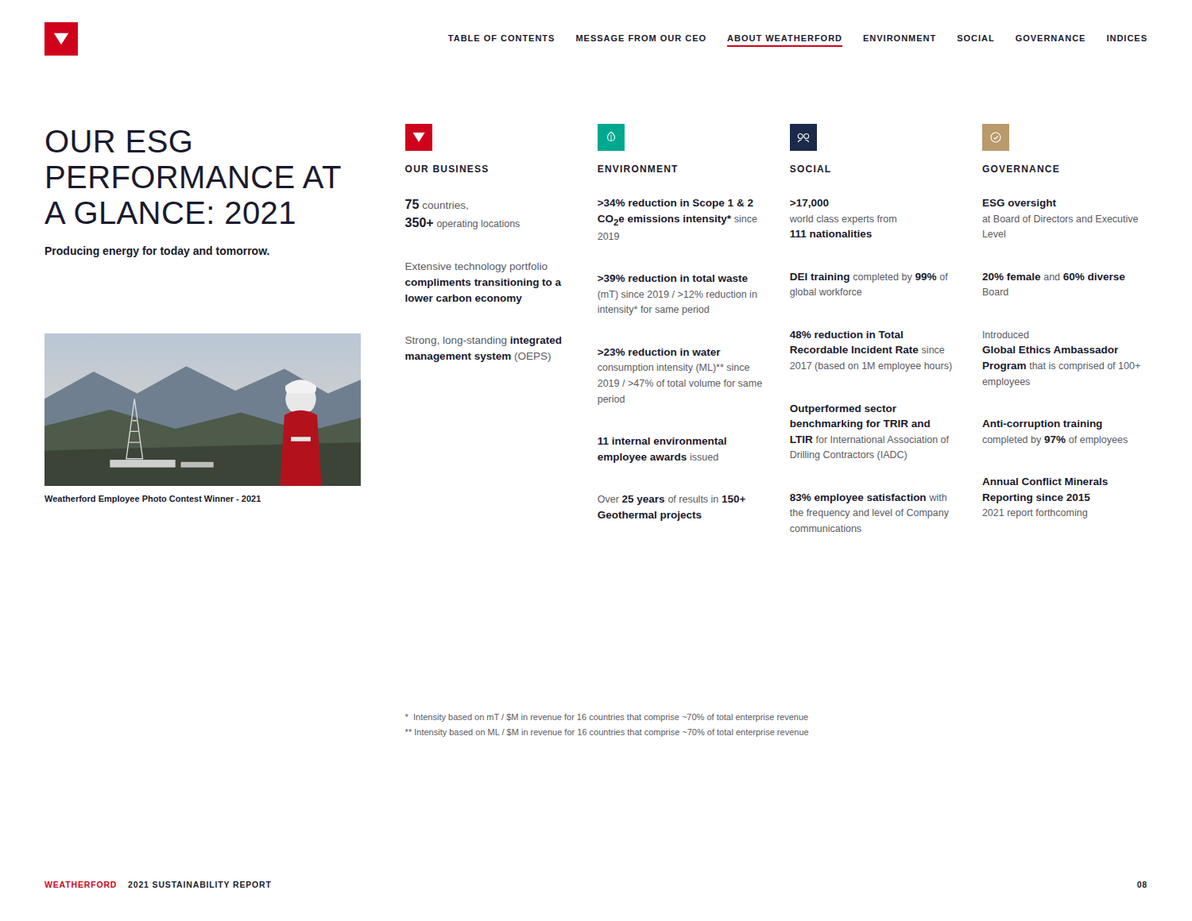Table of Contents
Message from our CEO
About Weatherford
Environment
Social
Governance
Indices
Our ESG Performance at
a Glance: 2021
Producing energy for today and tomorrow.
Weatherford Employee Photo Contest Winner - 2021
Our Business
75 countries,
350+ operating locations
Extensive technology portfolio compliments transitioning to a lower carbon economy
Strong, long-standing integrated management system (OEPS)
Environment
>34% reduction in Scope 1 & 2 CO2e emissions intensity* since 2019
>39% reduction in total waste
(mT) since 2019 / >12% reduction in intensity* for same period
>23% reduction in water
consumption intensity (ML)** since 2019 / >47% of total volume for same period
11 internal environmental employee awards issued
Over 25 years of results in 150+ Geothermal projects
Social
>17,000
world class experts from
111 nationalities
DEI training completed by 99% of global workforce
48% reduction in Total Recordable Incident Rate since 2017 (based on 1M employee hours)
Outperformed sector benchmarking for TRIR and LTIR for International Association of Drilling Contractors (IADC)
83% employee satisfaction with the frequency and level of Company communications
Governance
ESG oversight
at Board of Directors and Executive Level
20% female and 60% diverse Board
Introduced
Global Ethics Ambassador Program that is comprised of 100+ employees
Anti-corruption training completed by 97% of employees
Annual Conflict Minerals Reporting since 2015
2021 report forthcoming
* Intensity based on mT / $M in revenue for 16 countries that comprise ~70% of total enterprise revenue
** Intensity based on ML / $M in revenue for 16 countries that comprise ~70% of total enterprise revenue
Weatherford 2021 Sustainability Report
08